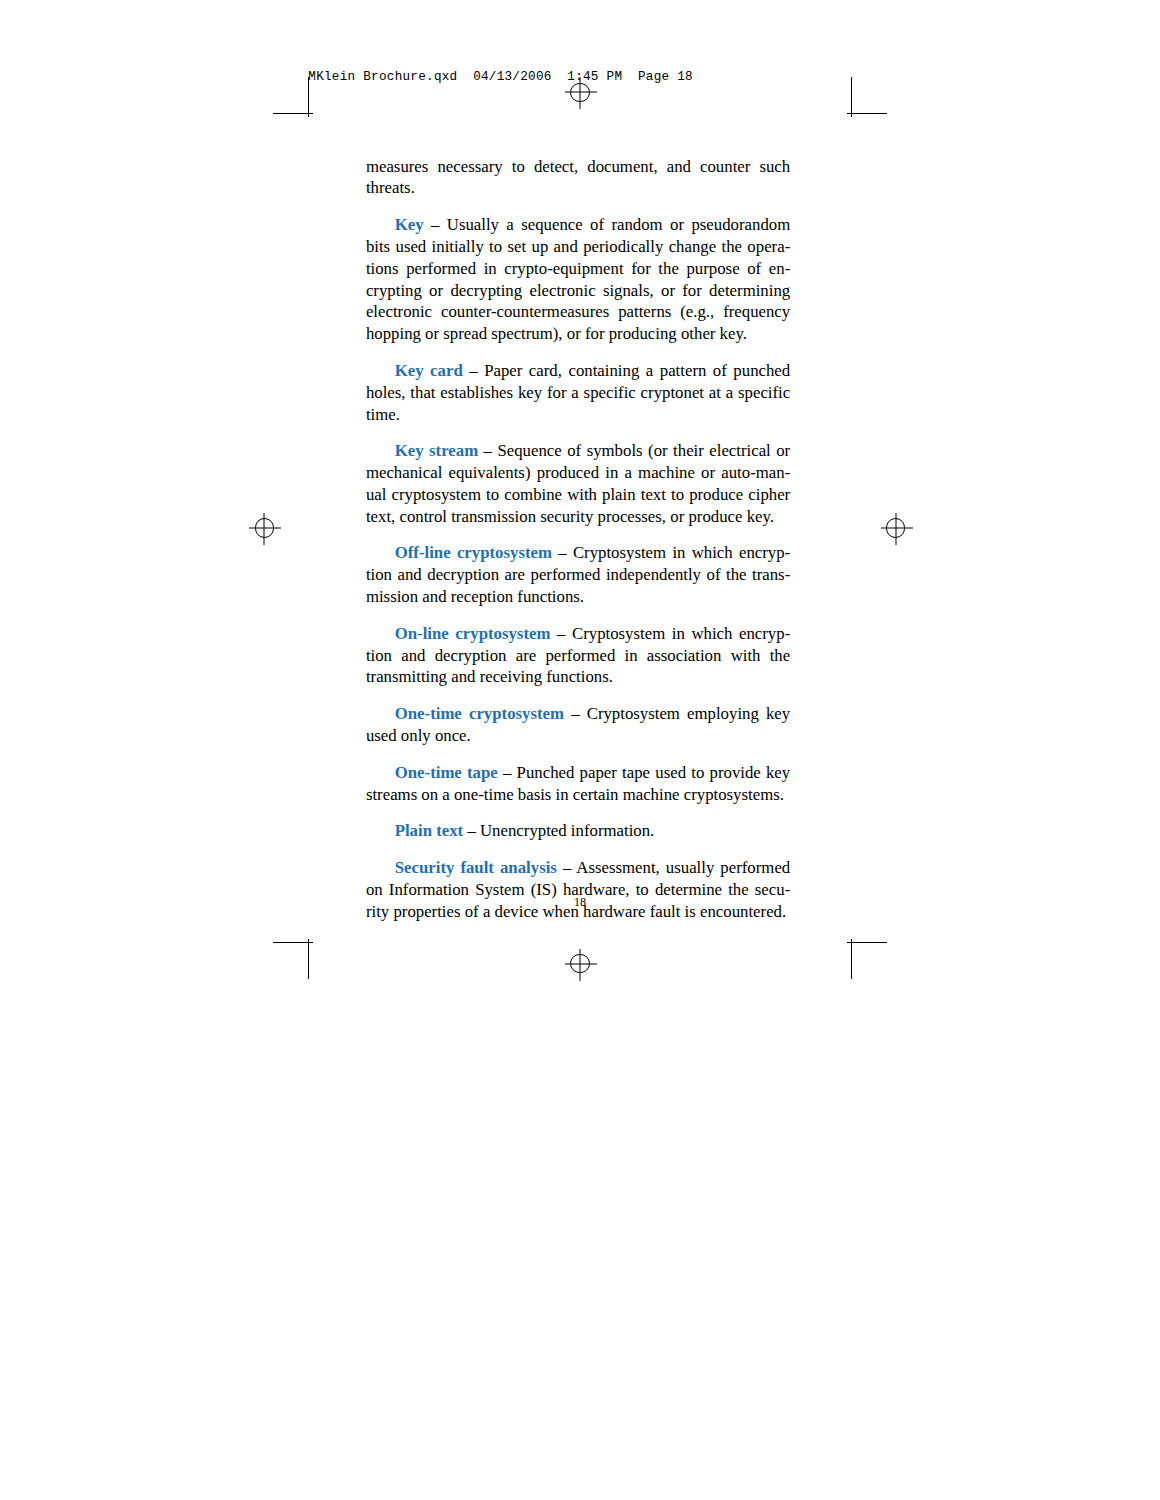MKlein Brochure.qxd 04/13/2006 1:45 PM Page 18
measures necessary to detect, document, and counter such threats.
Key – Usually a sequence of random or pseudorandom bits used initially to set up and periodically change the operations performed in crypto-equipment for the purpose of encrypting or decrypting electronic signals, or for determining electronic counter-countermeasures patterns (e.g., frequency hopping or spread spectrum), or for producing other key.
Key card – Paper card, containing a pattern of punched holes, that establishes key for a specific cryptonet at a specific time.
Key stream – Sequence of symbols (or their electrical or mechanical equivalents) produced in a machine or auto-manual cryptosystem to combine with plain text to produce cipher text, control transmission security processes, or produce key.
Off-line cryptosystem – Cryptosystem in which encryption and decryption are performed independently of the transmission and reception functions.
On-line cryptosystem – Cryptosystem in which encryption and decryption are performed in association with the transmitting and receiving functions.
One-time cryptosystem – Cryptosystem employing key used only once.
One-time tape – Punched paper tape used to provide key streams on a one-time basis in certain machine cryptosystems.
Plain text – Unencrypted information.
Security fault analysis – Assessment, usually performed on Information System (IS) hardware, to determine the security properties of a device when hardware fault is encountered.
18